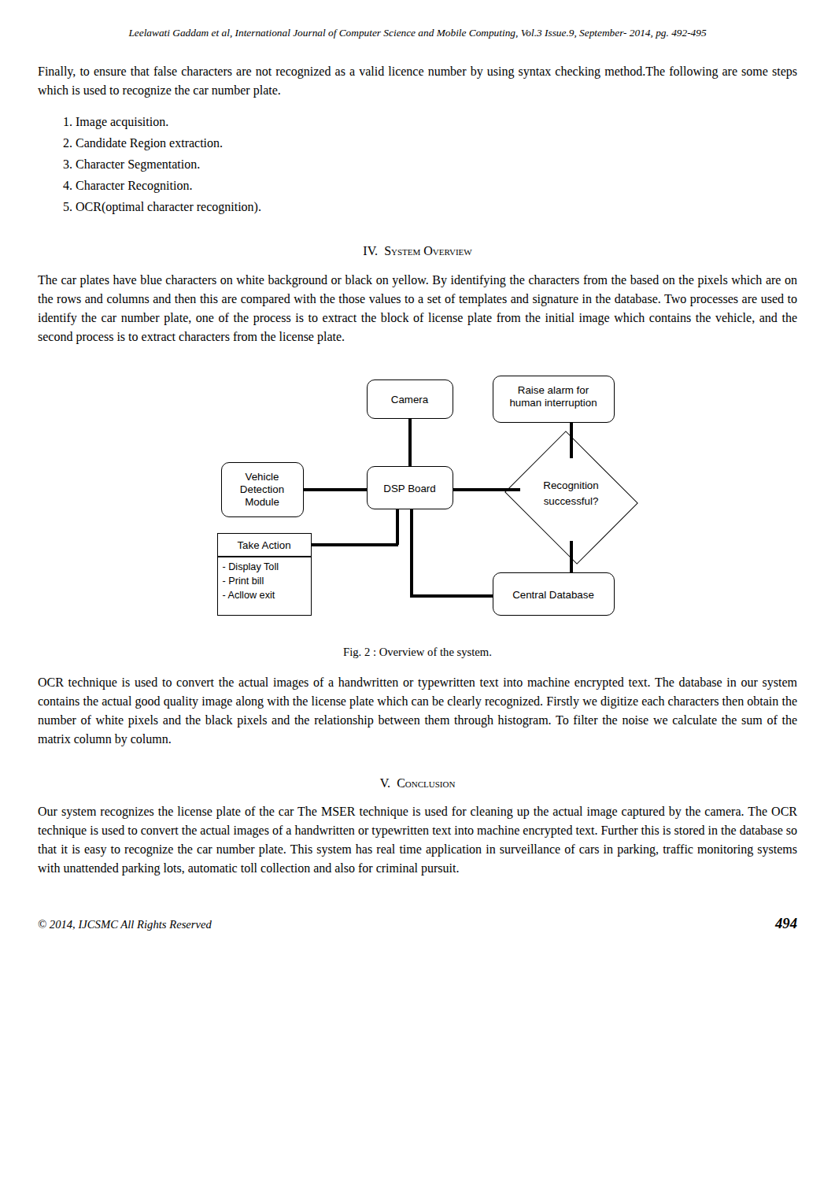Leelawati Gaddam et al, International Journal of Computer Science and Mobile Computing, Vol.3 Issue.9, September- 2014, pg. 492-495
Finally, to ensure that false characters are not recognized as a valid licence number by using syntax checking method.The following are some steps which is used to recognize the car number plate.
Image acquisition.
Candidate Region extraction.
Character Segmentation.
Character Recognition.
OCR(optimal character recognition).
IV. System Overview
The car plates have blue characters on white background or black on yellow. By identifying the characters from the based on the pixels which are on the rows and columns and then this are compared with the those values to a set of templates and signature in the database. Two processes are used to identify the car number plate, one of the process is to extract the block of license plate from the initial image which contains the vehicle, and the second process is to extract characters from the license plate.
Camera
Raise alarm for
human interruption
Vehicle
Detection
Module
DSP Board
Recognition
successful?
Take Action
- Display Toll
- Print bill
- Acllow exit
Central Database
Fig. 2 : Overview of the system.
OCR technique is used to convert the actual images of a handwritten or typewritten text into machine encrypted text. The database in our system contains the actual good quality image along with the license plate which can be clearly recognized. Firstly we digitize each characters then obtain the number of white pixels and the black pixels and the relationship between them through histogram. To filter the noise we calculate the sum of the matrix column by column.
V. Conclusion
Our system recognizes the license plate of the car The MSER technique is used for cleaning up the actual image captured by the camera. The OCR technique is used to convert the actual images of a handwritten or typewritten text into machine encrypted text. Further this is stored in the database so that it is easy to recognize the car number plate. This system has real time application in surveillance of cars in parking, traffic monitoring systems with unattended parking lots, automatic toll collection and also for criminal pursuit.
© 2014, IJCSMC All Rights Reserved 494